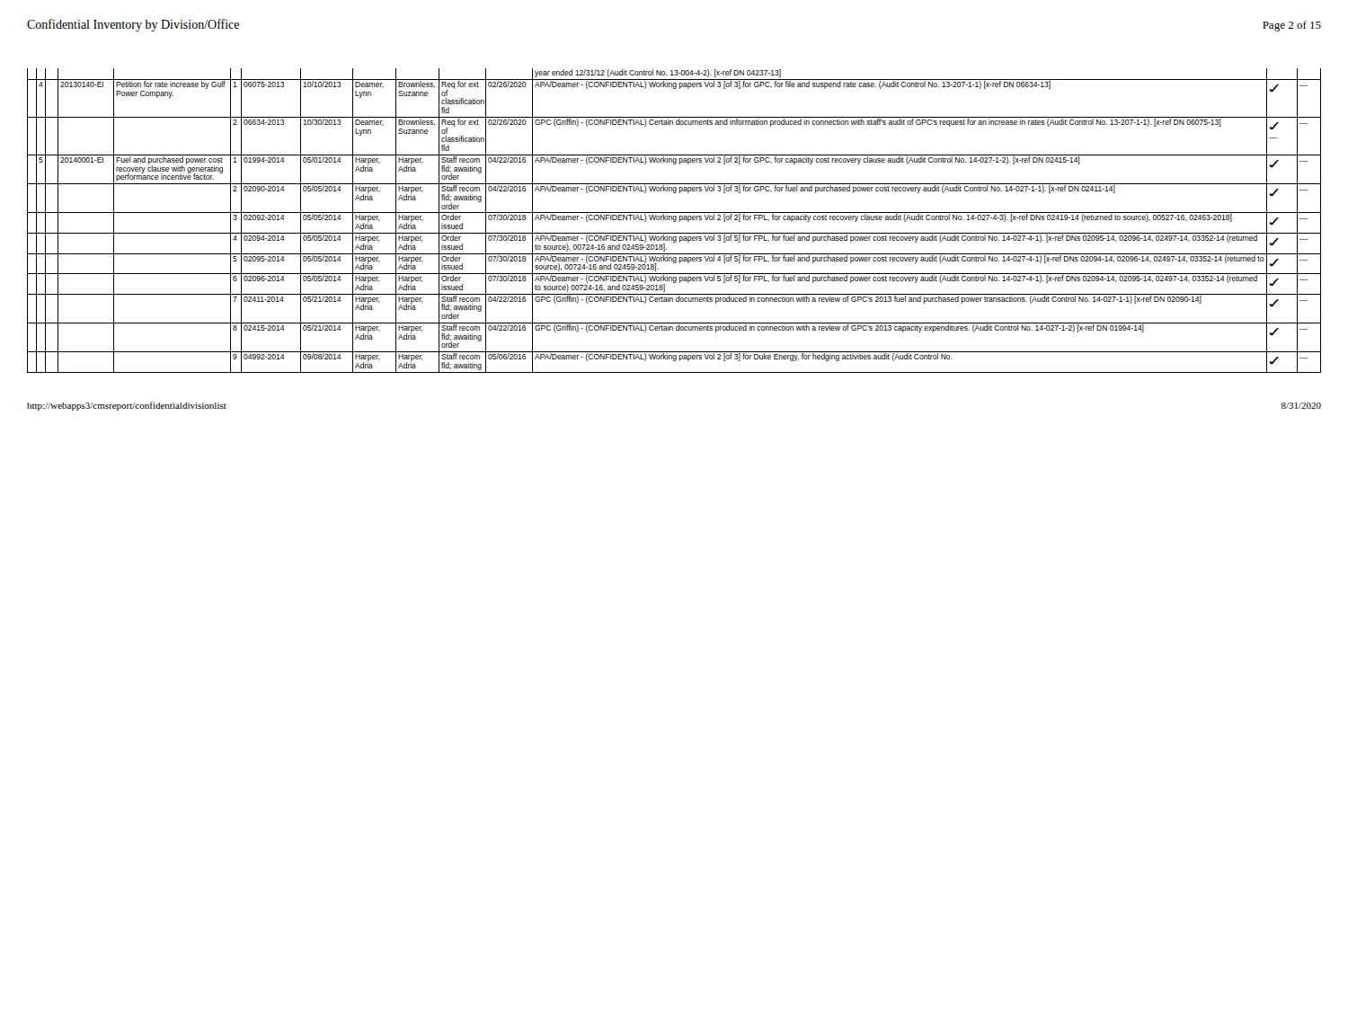Confidential Inventory by Division/Office
Page 2 of 15
| | | | | | | | | | | | | year ended 12/31/12 (Audit Control No. 13-004-4-2). [x-ref DN 04237-13] | | |
| | 4 | | 20130140-EI | Petition for rate increase by Gulf Power Company. | 1 | 06075-2013 | 10/10/2013 | Deamer, Lynn | Brownless, Suzanne | Req for ext of classification fld | 02/26/2020 | APA/Deamer - (CONFIDENTIAL) Working papers Vol 3 [of 3] for GPC, for file and suspend rate case. (Audit Control No. 13-207-1-1) [x-ref DN 06634-13] | ✓ | --- |
| | | | | | 2 | 06634-2013 | 10/30/2013 | Deamer, Lynn | Brownless, Suzanne | Req for ext of classification fld | 02/26/2020 | GPC (Griffin) - (CONFIDENTIAL) Certain documents and information produced in connection with staff's audit of GPC's request for an increase in rates (Audit Control No. 13-207-1-1). [x-ref DN 06075-13] | ✓ --- | --- |
| | 5 | | 20140001-EI | Fuel and purchased power cost recovery clause with generating performance incentive factor. | 1 | 01994-2014 | 05/01/2014 | Harper, Adria | Harper, Adria | Staff recom fld; awaiting order | 04/22/2016 | APA/Deamer - (CONFIDENTIAL) Working papers Vol 2 [of 2] for GPC, for capacity cost recovery clause audit (Audit Control No. 14-027-1-2). [x-ref DN 02415-14] | ✓ | --- |
| | | | | | 2 | 02090-2014 | 05/05/2014 | Harper, Adria | Harper, Adria | Staff recom fld; awaiting order | 04/22/2016 | APA/Deamer - (CONFIDENTIAL) Working papers Vol 3 [of 3] for GPC, for fuel and purchased power cost recovery audit (Audit Control No. 14-027-1-1). [x-ref DN 02411-14] | ✓ | --- |
| | | | | | 3 | 02092-2014 | 05/05/2014 | Harper, Adria | Harper, Adria | Order issued | 07/30/2018 | APA/Deamer - (CONFIDENTIAL) Working papers Vol 2 [of 2] for FPL, for capacity cost recovery clause audit (Audit Control No. 14-027-4-3). [x-ref DNs 02419-14 (returned to source), 00527-16, 02463-2018] | ✓ | --- |
| | | | | | 4 | 02094-2014 | 05/05/2014 | Harper, Adria | Harper, Adria | Order issued | 07/30/2018 | APA/Deamer - (CONFIDENTIAL) Working papers Vol 3 [of 5] for FPL, for fuel and purchased power cost recovery audit (Audit Control No. 14-027-4-1). [x-ref DNs 02095-14, 02096-14, 02497-14, 03352-14 (returned to source), 00724-16 and 02459-2018]. | ✓ | --- |
| | | | | | 5 | 02095-2014 | 05/05/2014 | Harper, Adria | Harper, Adria | Order issued | 07/30/2018 | APA/Deamer - (CONFIDENTIAL) Working papers Vol 4 [of 5] for FPL, for fuel and purchased power cost recovery audit (Audit Control No. 14-027-4-1) [x-ref DNs 02094-14, 02096-14, 02497-14, 03352-14 (returned to source), 00724-16 and 02459-2018]. | ✓ | --- |
| | | | | | 6 | 02096-2014 | 05/05/2014 | Harper, Adria | Harper, Adria | Order issued | 07/30/2018 | APA/Deamer - (CONFIDENTIAL) Working papers Vol 5 [of 5] for FPL, for fuel and purchased power cost recovery audit (Audit Control No. 14-027-4-1). [x-ref DNs 02094-14, 02095-14, 02497-14, 03352-14 (returned to source) 00724-16, and 02459-2018] | ✓ | --- |
| | | | | | 7 | 02411-2014 | 05/21/2014 | Harper, Adria | Harper, Adria | Staff recom fld; awaiting order | 04/22/2016 | GPC (Griffin) - (CONFIDENTIAL) Certain documents produced in connection with a review of GPC's 2013 fuel and purchased power transactions. (Audit Control No. 14-027-1-1) [x-ref DN 02090-14] | ✓ | --- |
| | | | | | 8 | 02415-2014 | 05/21/2014 | Harper, Adria | Harper, Adria | Staff recom fld; awaiting order | 04/22/2016 | GPC (Griffin) - (CONFIDENTIAL) Certain documents produced in connection with a review of GPC's 2013 capacity expenditures. (Audit Control No. 14-027-1-2) [x-ref DN 01994-14] | ✓ | --- |
| | | | | | 9 | 04992-2014 | 09/08/2014 | Harper, Adria | Harper, Adria | Staff recom fld; awaiting | 05/06/2016 | APA/Deamer - (CONFIDENTIAL) Working papers Vol 2 [of 3] for Duke Energy, for hedging activities audit (Audit Control No. | ✓ | --- |
http://webapps3/cmsreport/confidentialdivisionlist
8/31/2020